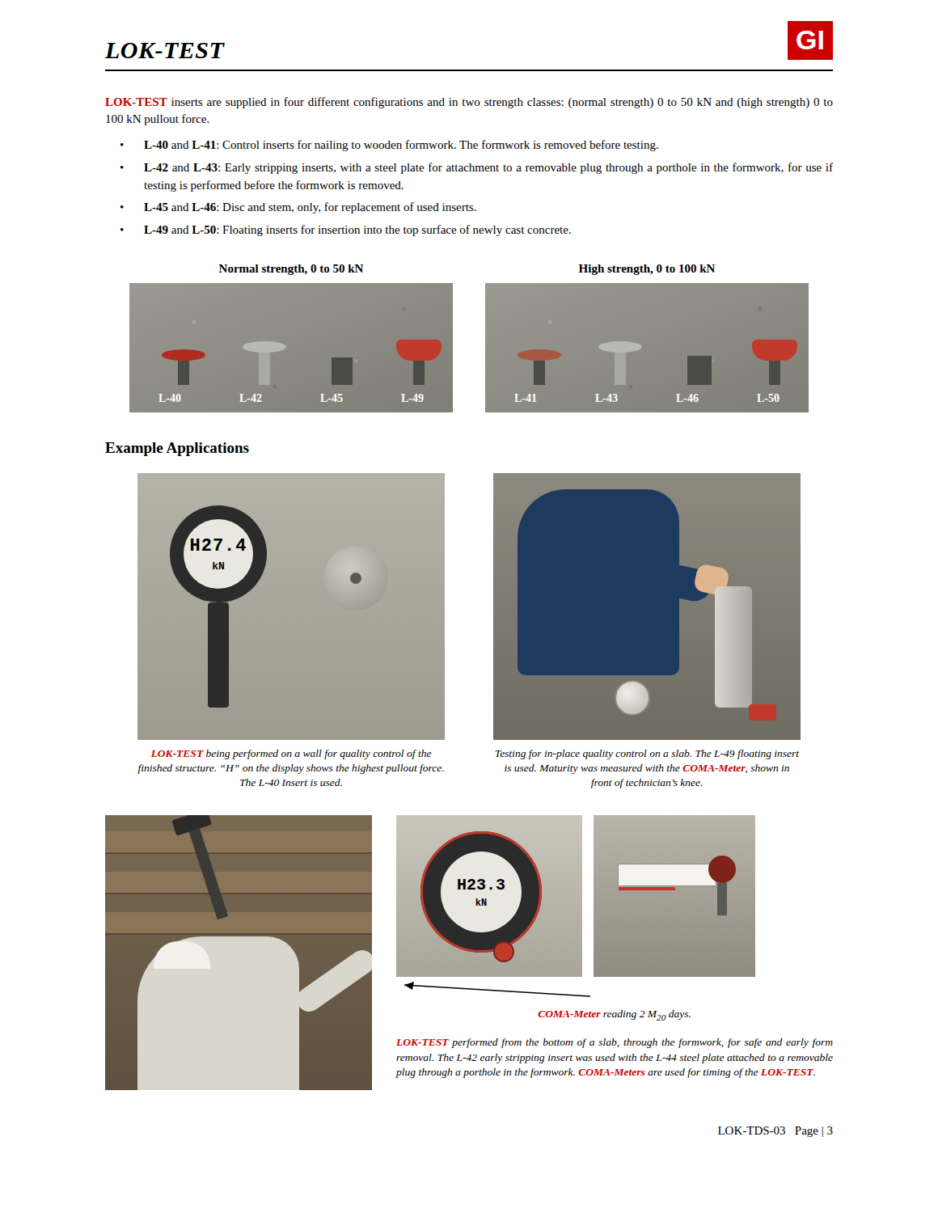LOK-TEST
GI
LOK-TEST inserts are supplied in four different configurations and in two strength classes: (normal strength) 0 to 50 kN and (high strength) 0 to 100 kN pullout force.
L-40 and L-41: Control inserts for nailing to wooden formwork. The formwork is removed before testing.
L-42 and L-43: Early stripping inserts, with a steel plate for attachment to a removable plug through a porthole in the formwork, for use if testing is performed before the formwork is removed.
L-45 and L-46: Disc and stem, only, for replacement of used inserts.
L-49 and L-50: Floating inserts for insertion into the top surface of newly cast concrete.
Normal strength, 0 to 50 kN
L-40 L-42 L-45 L-49
High strength, 0 to 100 kN
L-41 L-43 L-46 L-50
Example Applications
H27.4
kN
LOK-TEST being performed on a wall for quality control of the finished structure. “H” on the display shows the highest pullout force. The L-40 Insert is used.
Testing for in-place quality control on a slab. The L-49 floating insert is used. Maturity was measured with the COMA-Meter, shown in front of technician’s knee.
H23.3
kN
COMA-Meter reading 2 M20 days.
LOK-TEST performed from the bottom of a slab, through the formwork, for safe and early form removal. The L-42 early stripping insert was used with the L-44 steel plate attached to a removable plug through a porthole in the formwork. COMA-Meters are used for timing of the LOK-TEST.
LOK-TDS-03 Page | 3